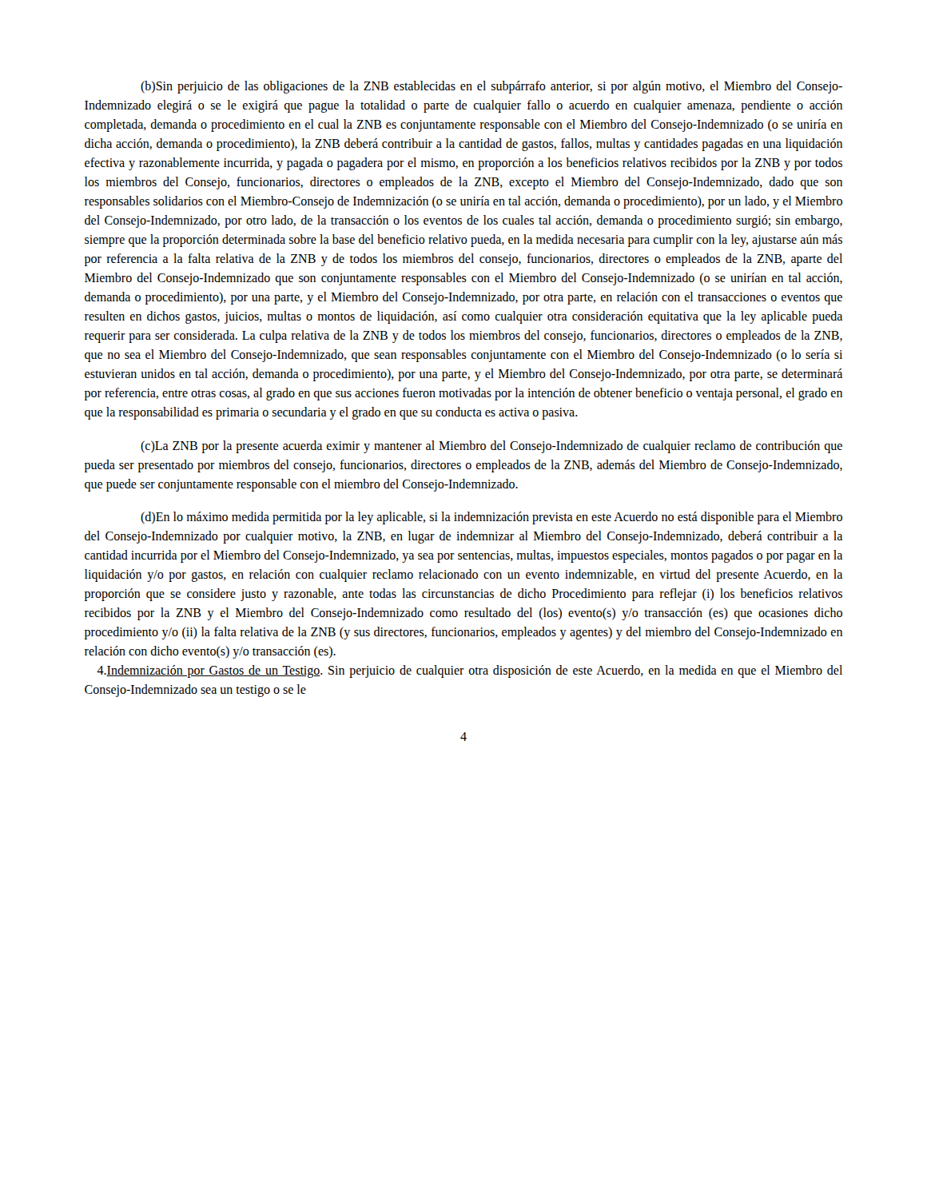(b) Sin perjuicio de las obligaciones de la ZNB establecidas en el subpárrafo anterior, si por algún motivo, el Miembro del Consejo-Indemnizado elegirá o se le exigirá que pague la totalidad o parte de cualquier fallo o acuerdo en cualquier amenaza, pendiente o acción completada, demanda o procedimiento en el cual la ZNB es conjuntamente responsable con el Miembro del Consejo-Indemnizado (o se uniría en dicha acción, demanda o procedimiento), la ZNB deberá contribuir a la cantidad de gastos, fallos, multas y cantidades pagadas en una liquidación efectiva y razonablemente incurrida, y pagada o pagadera por el mismo, en proporción a los beneficios relativos recibidos por la ZNB y por todos los miembros del Consejo, funcionarios, directores o empleados de la ZNB, excepto el Miembro del Consejo-Indemnizado, dado que son responsables solidarios con el Miembro-Consejo de Indemnización (o se uniría en tal acción, demanda o procedimiento), por un lado, y el Miembro del Consejo-Indemnizado, por otro lado, de la transacción o los eventos de los cuales tal acción, demanda o procedimiento surgió; sin embargo, siempre que la proporción determinada sobre la base del beneficio relativo pueda, en la medida necesaria para cumplir con la ley, ajustarse aún más por referencia a la falta relativa de la ZNB y de todos los miembros del consejo, funcionarios, directores o empleados de la ZNB, aparte del Miembro del Consejo-Indemnizado que son conjuntamente responsables con el Miembro del Consejo-Indemnizado (o se unirían en tal acción, demanda o procedimiento), por una parte, y el Miembro del Consejo-Indemnizado, por otra parte, en relación con el transacciones o eventos que resulten en dichos gastos, juicios, multas o montos de liquidación, así como cualquier otra consideración equitativa que la ley aplicable pueda requerir para ser considerada. La culpa relativa de la ZNB y de todos los miembros del consejo, funcionarios, directores o empleados de la ZNB, que no sea el Miembro del Consejo-Indemnizado, que sean responsables conjuntamente con el Miembro del Consejo-Indemnizado (o lo sería si estuvieran unidos en tal acción, demanda o procedimiento), por una parte, y el Miembro del Consejo-Indemnizado, por otra parte, se determinará por referencia, entre otras cosas, al grado en que sus acciones fueron motivadas por la intención de obtener beneficio o ventaja personal, el grado en que la responsabilidad es primaria o secundaria y el grado en que su conducta es activa o pasiva.
(c) La ZNB por la presente acuerda eximir y mantener al Miembro del Consejo-Indemnizado de cualquier reclamo de contribución que pueda ser presentado por miembros del consejo, funcionarios, directores o empleados de la ZNB, además del Miembro de Consejo-Indemnizado, que puede ser conjuntamente responsable con el miembro del Consejo-Indemnizado.
(d) En lo máximo medida permitida por la ley aplicable, si la indemnización prevista en este Acuerdo no está disponible para el Miembro del Consejo-Indemnizado por cualquier motivo, la ZNB, en lugar de indemnizar al Miembro del Consejo-Indemnizado, deberá contribuir a la cantidad incurrida por el Miembro del Consejo-Indemnizado, ya sea por sentencias, multas, impuestos especiales, montos pagados o por pagar en la liquidación y/o por gastos, en relación con cualquier reclamo relacionado con un evento indemnizable, en virtud del presente Acuerdo, en la proporción que se considere justo y razonable, ante todas las circunstancias de dicho Procedimiento para reflejar (i) los beneficios relativos recibidos por la ZNB y el Miembro del Consejo-Indemnizado como resultado del (los) evento(s) y/o transacción (es) que ocasiones dicho procedimiento y/o (ii) la falta relativa de la ZNB (y sus directores, funcionarios, empleados y agentes) y del miembro del Consejo-Indemnizado en relación con dicho evento(s) y/o transacción (es).
4. Indemnización por Gastos de un Testigo. Sin perjuicio de cualquier otra disposición de este Acuerdo, en la medida en que el Miembro del Consejo-Indemnizado sea un testigo o se le
4